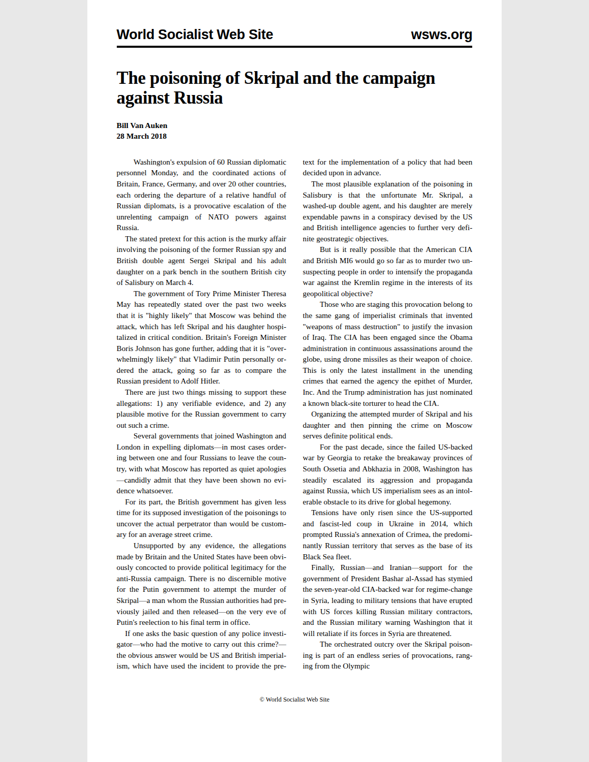World Socialist Web Site wsws.org
The poisoning of Skripal and the campaign against Russia
Bill Van Auken
28 March 2018
Washington's expulsion of 60 Russian diplomatic personnel Monday, and the coordinated actions of Britain, France, Germany, and over 20 other countries, each ordering the departure of a relative handful of Russian diplomats, is a provocative escalation of the unrelenting campaign of NATO powers against Russia.
The stated pretext for this action is the murky affair involving the poisoning of the former Russian spy and British double agent Sergei Skripal and his adult daughter on a park bench in the southern British city of Salisbury on March 4.
The government of Tory Prime Minister Theresa May has repeatedly stated over the past two weeks that it is "highly likely" that Moscow was behind the attack, which has left Skripal and his daughter hospitalized in critical condition. Britain's Foreign Minister Boris Johnson has gone further, adding that it is "overwhelmingly likely" that Vladimir Putin personally ordered the attack, going so far as to compare the Russian president to Adolf Hitler.
There are just two things missing to support these allegations: 1) any verifiable evidence, and 2) any plausible motive for the Russian government to carry out such a crime.
Several governments that joined Washington and London in expelling diplomats—in most cases ordering between one and four Russians to leave the country, with what Moscow has reported as quiet apologies—candidly admit that they have been shown no evidence whatsoever.
For its part, the British government has given less time for its supposed investigation of the poisonings to uncover the actual perpetrator than would be customary for an average street crime.
Unsupported by any evidence, the allegations made by Britain and the United States have been obviously concocted to provide political legitimacy for the anti-Russia campaign. There is no discernible motive for the Putin government to attempt the murder of Skripal—a man whom the Russian authorities had previously jailed and then released—on the very eve of Putin's reelection to his final term in office.
If one asks the basic question of any police investigator—who had the motive to carry out this crime?—the obvious answer would be US and British imperialism, which have used the incident to provide the pretext for the implementation of a policy that had been decided upon in advance.
The most plausible explanation of the poisoning in Salisbury is that the unfortunate Mr. Skripal, a washed-up double agent, and his daughter are merely expendable pawns in a conspiracy devised by the US and British intelligence agencies to further very definite geostrategic objectives.
But is it really possible that the American CIA and British MI6 would go so far as to murder two unsuspecting people in order to intensify the propaganda war against the Kremlin regime in the interests of its geopolitical objective?
Those who are staging this provocation belong to the same gang of imperialist criminals that invented "weapons of mass destruction" to justify the invasion of Iraq. The CIA has been engaged since the Obama administration in continuous assassinations around the globe, using drone missiles as their weapon of choice. This is only the latest installment in the unending crimes that earned the agency the epithet of Murder, Inc. And the Trump administration has just nominated a known black-site torturer to head the CIA.
Organizing the attempted murder of Skripal and his daughter and then pinning the crime on Moscow serves definite political ends.
For the past decade, since the failed US-backed war by Georgia to retake the breakaway provinces of South Ossetia and Abkhazia in 2008, Washington has steadily escalated its aggression and propaganda against Russia, which US imperialism sees as an intolerable obstacle to its drive for global hegemony.
Tensions have only risen since the US-supported and fascist-led coup in Ukraine in 2014, which prompted Russia's annexation of Crimea, the predominantly Russian territory that serves as the base of its Black Sea fleet.
Finally, Russian—and Iranian—support for the government of President Bashar al-Assad has stymied the seven-year-old CIA-backed war for regime-change in Syria, leading to military tensions that have erupted with US forces killing Russian military contractors, and the Russian military warning Washington that it will retaliate if its forces in Syria are threatened.
The orchestrated outcry over the Skripal poisoning is part of an endless series of provocations, ranging from the Olympic
© World Socialist Web Site